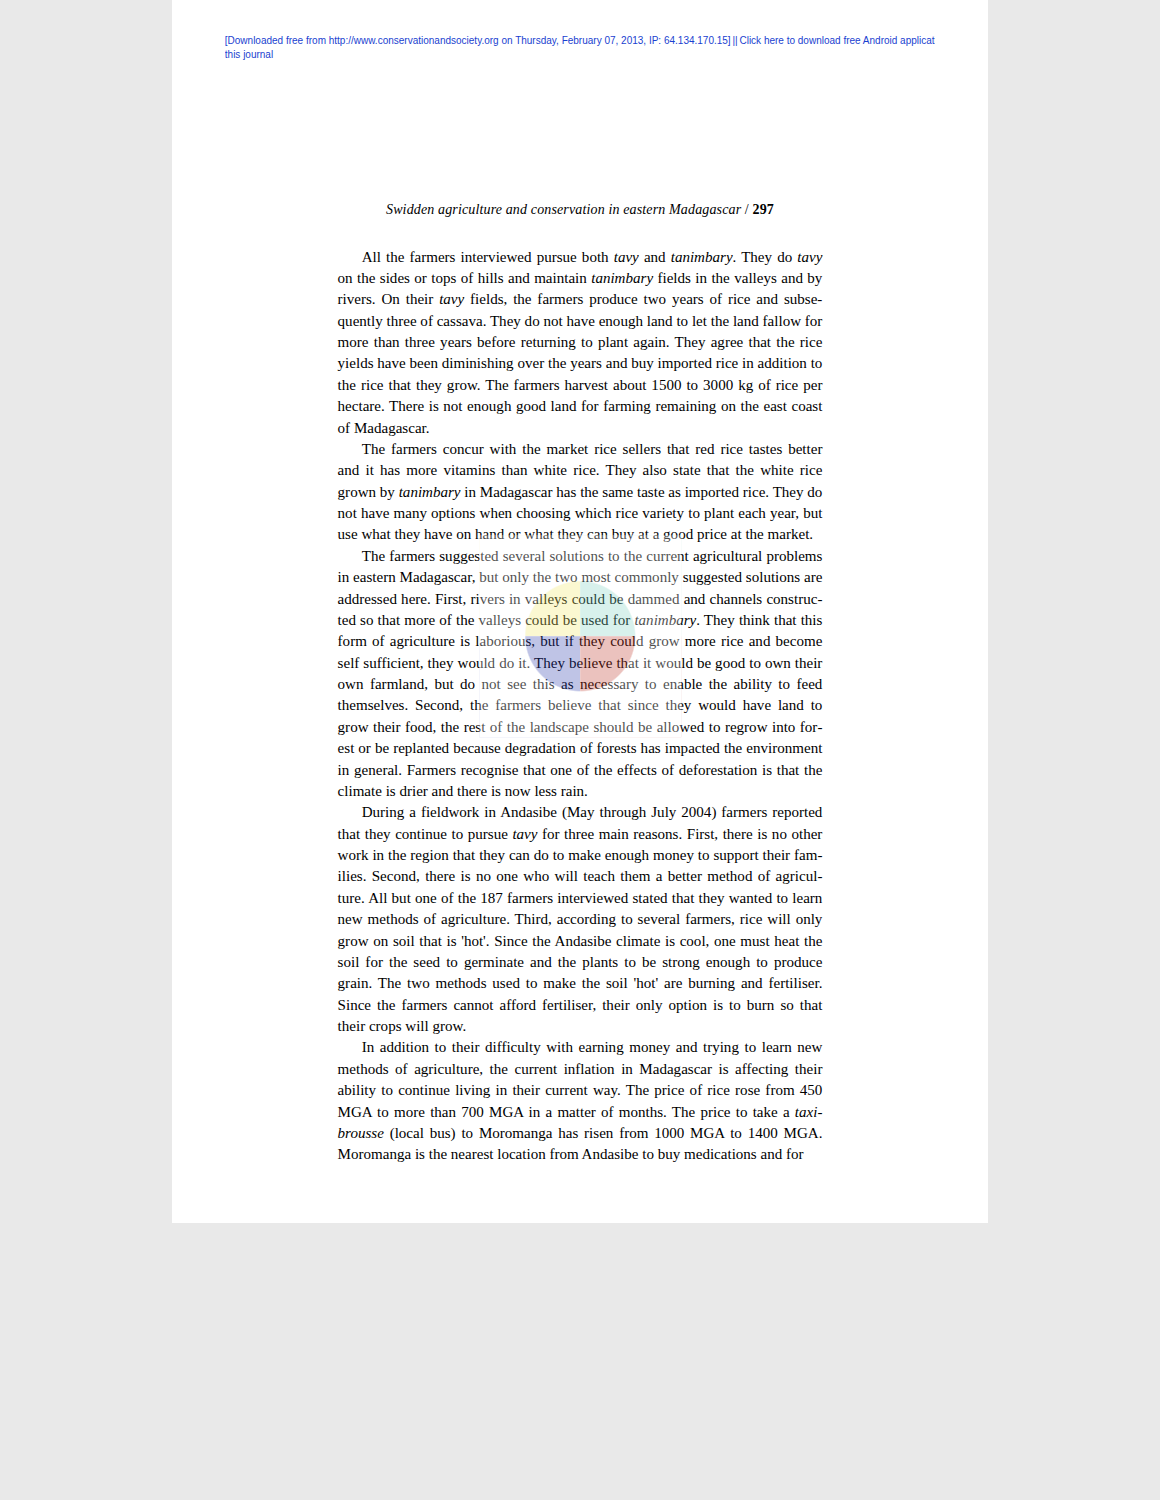[Downloaded free from http://www.conservationandsociety.org on Thursday, February 07, 2013, IP: 64.134.170.15]||Click here to download free Android application for this journal
Swidden agriculture and conservation in eastern Madagascar / 297
All the farmers interviewed pursue both tavy and tanimbary. They do tavy on the sides or tops of hills and maintain tanimbary fields in the valleys and by rivers. On their tavy fields, the farmers produce two years of rice and subsequently three of cassava. They do not have enough land to let the land fallow for more than three years before returning to plant again. They agree that the rice yields have been diminishing over the years and buy imported rice in addition to the rice that they grow. The farmers harvest about 1500 to 3000 kg of rice per hectare. There is not enough good land for farming remaining on the east coast of Madagascar.
The farmers concur with the market rice sellers that red rice tastes better and it has more vitamins than white rice. They also state that the white rice grown by tanimbary in Madagascar has the same taste as imported rice. They do not have many options when choosing which rice variety to plant each year, but use what they have on hand or what they can buy at a good price at the market.
The farmers suggested several solutions to the current agricultural problems in eastern Madagascar, but only the two most commonly suggested solutions are addressed here. First, rivers in valleys could be dammed and channels constructed so that more of the valleys could be used for tanimbary. They think that this form of agriculture is laborious, but if they could grow more rice and become self sufficient, they would do it. They believe that it would be good to own their own farmland, but do not see this as necessary to enable the ability to feed themselves. Second, the farmers believe that since they would have land to grow their food, the rest of the landscape should be allowed to regrow into forest or be replanted because degradation of forests has impacted the environment in general. Farmers recognise that one of the effects of deforestation is that the climate is drier and there is now less rain.
During a fieldwork in Andasibe (May through July 2004) farmers reported that they continue to pursue tavy for three main reasons. First, there is no other work in the region that they can do to make enough money to support their families. Second, there is no one who will teach them a better method of agriculture. All but one of the 187 farmers interviewed stated that they wanted to learn new methods of agriculture. Third, according to several farmers, rice will only grow on soil that is 'hot'. Since the Andasibe climate is cool, one must heat the soil for the seed to germinate and the plants to be strong enough to produce grain. The two methods used to make the soil 'hot' are burning and fertiliser. Since the farmers cannot afford fertiliser, their only option is to burn so that their crops will grow.
In addition to their difficulty with earning money and trying to learn new methods of agriculture, the current inflation in Madagascar is affecting their ability to continue living in their current way. The price of rice rose from 450 MGA to more than 700 MGA in a matter of months. The price to take a taxi-brousse (local bus) to Moromanga has risen from 1000 MGA to 1400 MGA. Moromanga is the nearest location from Andasibe to buy medications and for